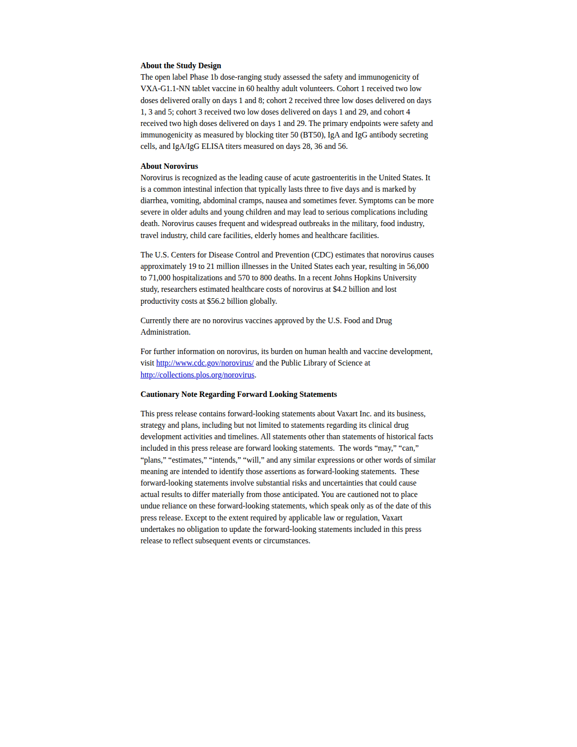About the Study Design
The open label Phase 1b dose-ranging study assessed the safety and immunogenicity of VXA-G1.1-NN tablet vaccine in 60 healthy adult volunteers. Cohort 1 received two low doses delivered orally on days 1 and 8; cohort 2 received three low doses delivered on days 1, 3 and 5; cohort 3 received two low doses delivered on days 1 and 29, and cohort 4 received two high doses delivered on days 1 and 29. The primary endpoints were safety and immunogenicity as measured by blocking titer 50 (BT50), IgA and IgG antibody secreting cells, and IgA/IgG ELISA titers measured on days 28, 36 and 56.
About Norovirus
Norovirus is recognized as the leading cause of acute gastroenteritis in the United States. It is a common intestinal infection that typically lasts three to five days and is marked by diarrhea, vomiting, abdominal cramps, nausea and sometimes fever. Symptoms can be more severe in older adults and young children and may lead to serious complications including death. Norovirus causes frequent and widespread outbreaks in the military, food industry, travel industry, child care facilities, elderly homes and healthcare facilities.
The U.S. Centers for Disease Control and Prevention (CDC) estimates that norovirus causes approximately 19 to 21 million illnesses in the United States each year, resulting in 56,000 to 71,000 hospitalizations and 570 to 800 deaths. In a recent Johns Hopkins University study, researchers estimated healthcare costs of norovirus at $4.2 billion and lost productivity costs at $56.2 billion globally.
Currently there are no norovirus vaccines approved by the U.S. Food and Drug Administration.
For further information on norovirus, its burden on human health and vaccine development, visit http://www.cdc.gov/norovirus/ and the Public Library of Science at http://collections.plos.org/norovirus.
Cautionary Note Regarding Forward Looking Statements
This press release contains forward-looking statements about Vaxart Inc. and its business, strategy and plans, including but not limited to statements regarding its clinical drug development activities and timelines. All statements other than statements of historical facts included in this press release are forward looking statements. The words “may,” “can,” “plans,” “estimates,” “intends,” “will,” and any similar expressions or other words of similar meaning are intended to identify those assertions as forward-looking statements. These forward-looking statements involve substantial risks and uncertainties that could cause actual results to differ materially from those anticipated. You are cautioned not to place undue reliance on these forward-looking statements, which speak only as of the date of this press release. Except to the extent required by applicable law or regulation, Vaxart undertakes no obligation to update the forward-looking statements included in this press release to reflect subsequent events or circumstances.